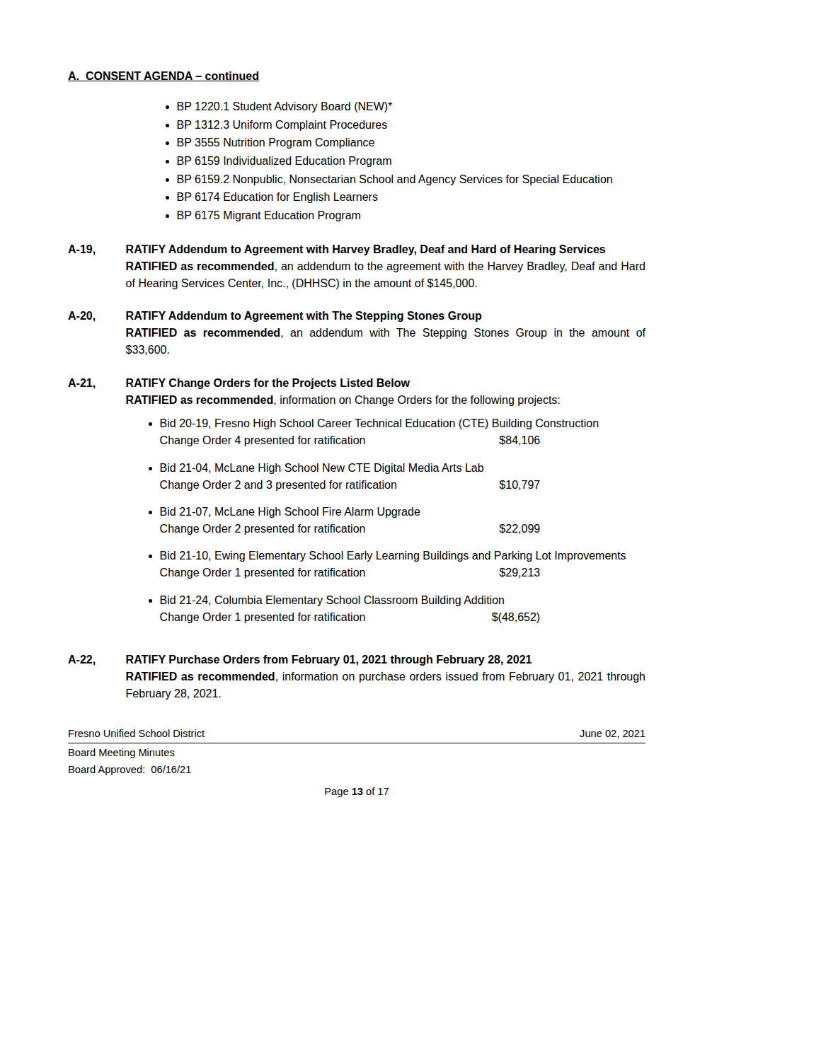A. CONSENT AGENDA – continued
BP 1220.1 Student Advisory Board (NEW)*
BP 1312.3 Uniform Complaint Procedures
BP 3555 Nutrition Program Compliance
BP 6159 Individualized Education Program
BP 6159.2 Nonpublic, Nonsectarian School and Agency Services for Special Education
BP 6174 Education for English Learners
BP 6175 Migrant Education Program
A-19,
RATIFY Addendum to Agreement with Harvey Bradley, Deaf and Hard of Hearing Services
RATIFIED as recommended, an addendum to the agreement with the Harvey Bradley, Deaf and Hard of Hearing Services Center, Inc., (DHHSC) in the amount of $145,000.
A-20,
RATIFY Addendum to Agreement with The Stepping Stones Group
RATIFIED as recommended, an addendum with The Stepping Stones Group in the amount of $33,600.
A-21,
RATIFY Change Orders for the Projects Listed Below
RATIFIED as recommended, information on Change Orders for the following projects:
Bid 20-19, Fresno High School Career Technical Education (CTE) Building Construction
Change Order 4 presented for ratification$84,106
Bid 21-04, McLane High School New CTE Digital Media Arts Lab
Change Order 2 and 3 presented for ratification$10,797
Bid 21-07, McLane High School Fire Alarm Upgrade
Change Order 2 presented for ratification$22,099
Bid 21-10, Ewing Elementary School Early Learning Buildings and Parking Lot Improvements
Change Order 1 presented for ratification$29,213
Bid 21-24, Columbia Elementary School Classroom Building Addition
Change Order 1 presented for ratification$(48,652)
A-22,
RATIFY Purchase Orders from February 01, 2021 through February 28, 2021
RATIFIED as recommended, information on purchase orders issued from February 01, 2021 through February 28, 2021.
Fresno Unified School District June 02, 2021
Board Meeting Minutes
Board Approved: 06/16/21
Page 13 of 17